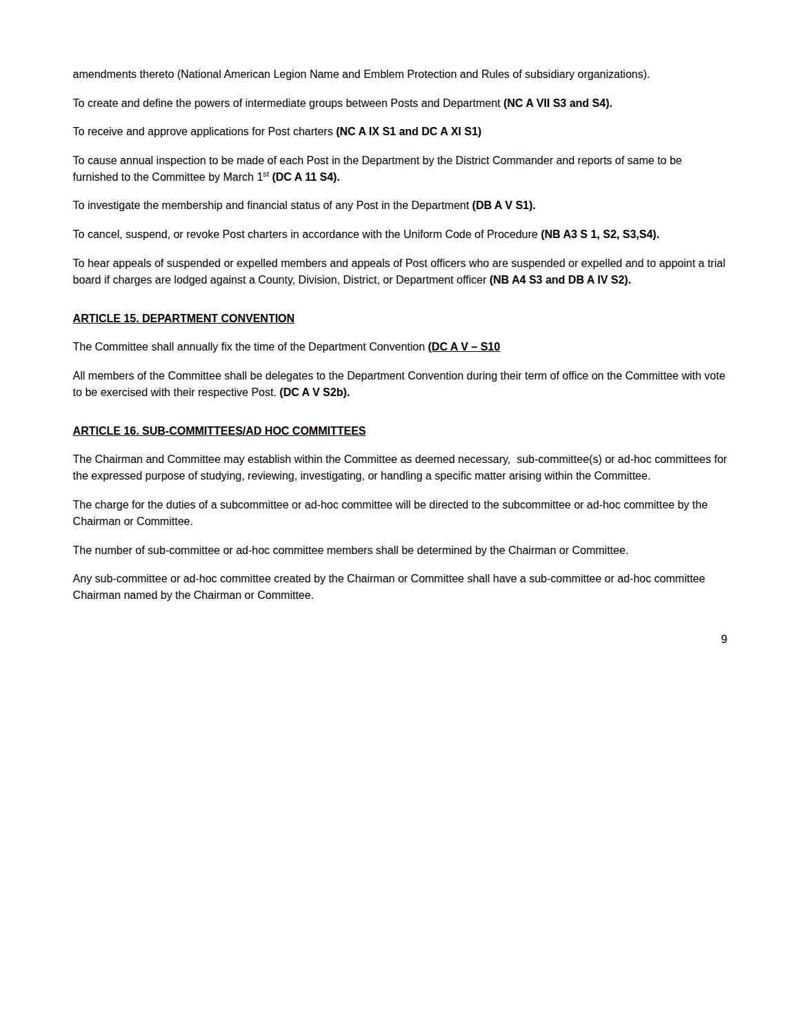amendments thereto (National American Legion Name and Emblem Protection and Rules of subsidiary organizations).
To create and define the powers of intermediate groups between Posts and Department (NC A VII S3 and S4).
To receive and approve applications for Post charters (NC A IX S1 and DC A XI S1)
To cause annual inspection to be made of each Post in the Department by the District Commander and reports of same to be furnished to the Committee by March 1st (DC A 11 S4).
To investigate the membership and financial status of any Post in the Department (DB A V S1).
To cancel, suspend, or revoke Post charters in accordance with the Uniform Code of Procedure (NB A3 S 1, S2, S3,S4).
To hear appeals of suspended or expelled members and appeals of Post officers who are suspended or expelled and to appoint a trial board if charges are lodged against a County, Division, District, or Department officer (NB A4 S3 and DB A IV S2).
ARTICLE 15. DEPARTMENT CONVENTION
The Committee shall annually fix the time of the Department Convention (DC A V – S10
All members of the Committee shall be delegates to the Department Convention during their term of office on the Committee with vote to be exercised with their respective Post. (DC A V S2b).
ARTICLE 16. SUB-COMMITTEES/AD HOC COMMITTEES
The Chairman and Committee may establish within the Committee as deemed necessary, sub-committee(s) or ad-hoc committees for the expressed purpose of studying, reviewing, investigating, or handling a specific matter arising within the Committee.
The charge for the duties of a subcommittee or ad-hoc committee will be directed to the subcommittee or ad-hoc committee by the Chairman or Committee.
The number of sub-committee or ad-hoc committee members shall be determined by the Chairman or Committee.
Any sub-committee or ad-hoc committee created by the Chairman or Committee shall have a sub-committee or ad-hoc committee Chairman named by the Chairman or Committee.
9